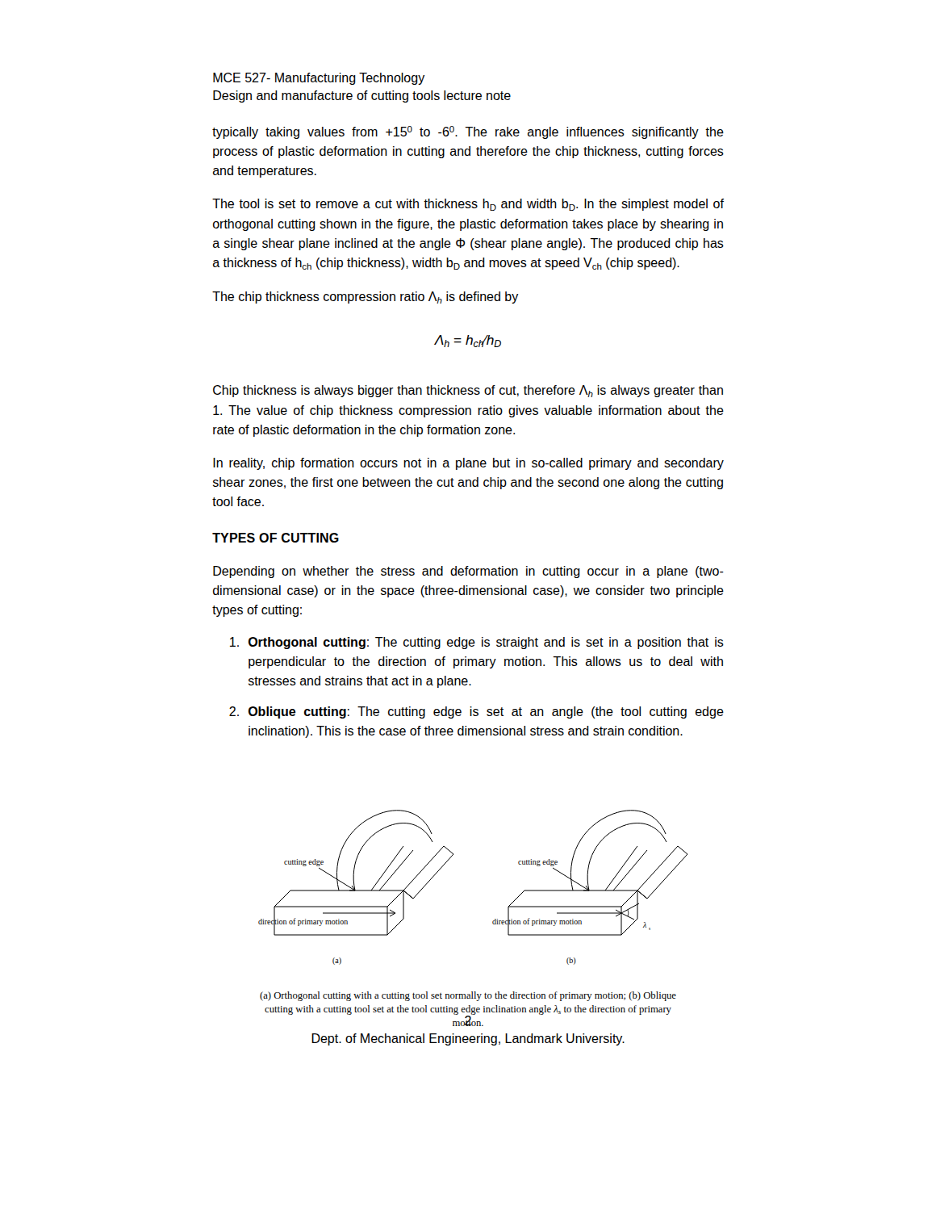MCE 527- Manufacturing Technology
Design and manufacture of cutting tools lecture note
typically taking values from +150 to -60. The rake angle influences significantly the process of plastic deformation in cutting and therefore the chip thickness, cutting forces and temperatures.
The tool is set to remove a cut with thickness hD and width bD. In the simplest model of orthogonal cutting shown in the figure, the plastic deformation takes place by shearing in a single shear plane inclined at the angle Φ (shear plane angle). The produced chip has a thickness of hch (chip thickness), width bD and moves at speed Vch (chip speed).
The chip thickness compression ratio Λh is defined by
Λh = hch⁄hD
Chip thickness is always bigger than thickness of cut, therefore Λh is always greater than 1. The value of chip thickness compression ratio gives valuable information about the rate of plastic deformation in the chip formation zone.
In reality, chip formation occurs not in a plane but in so-called primary and secondary shear zones, the first one between the cut and chip and the second one along the cutting tool face.
Types of cutting
Depending on whether the stress and deformation in cutting occur in a plane (two-dimensional case) or in the space (three-dimensional case), we consider two principle types of cutting:
Orthogonal cutting: The cutting edge is straight and is set in a position that is perpendicular to the direction of primary motion. This allows us to deal with stresses and strains that act in a plane.
Oblique cutting: The cutting edge is set at an angle (the tool cutting edge inclination). This is the case of three dimensional stress and strain condition.
cutting edge cutting edge direction of primary motion direction of primary motion λ s (a) (b)
(a) Orthogonal cutting with a cutting tool set normally to the direction of primary motion; (b) Oblique cutting with a cutting tool set at the tool cutting edge inclination angle λs to the direction of primary motion.
2 Dept. of Mechanical Engineering, Landmark University.